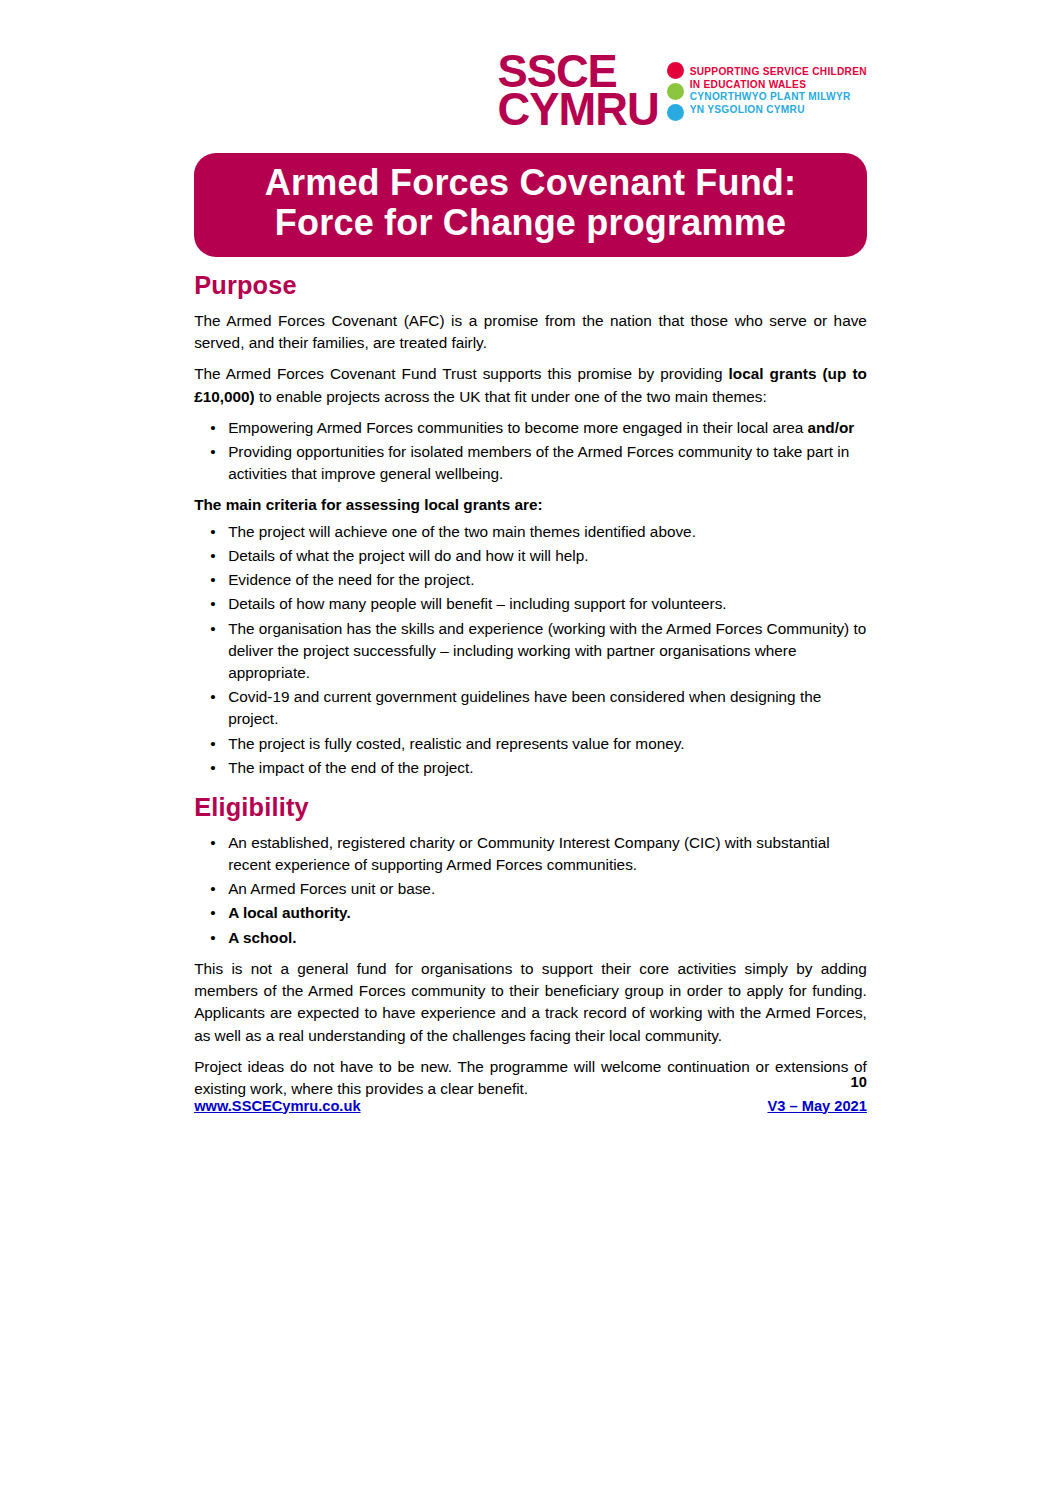SSCECYMRU
SUPPORTING SERVICE CHILDREN
IN EDUCATION WALES
CYNORTHWYO PLANT MILWYR
YN YSGOLION CYMRU
Armed Forces Covenant Fund:
Force for Change programme
Purpose
The Armed Forces Covenant (AFC) is a promise from the nation that those who serve or have served, and their families, are treated fairly.
The Armed Forces Covenant Fund Trust supports this promise by providing local grants (up to £10,000) to enable projects across the UK that fit under one of the two main themes:
Empowering Armed Forces communities to become more engaged in their local area and/or
Providing opportunities for isolated members of the Armed Forces community to take part in activities that improve general wellbeing.
The main criteria for assessing local grants are:
The project will achieve one of the two main themes identified above.
Details of what the project will do and how it will help.
Evidence of the need for the project.
Details of how many people will benefit – including support for volunteers.
The organisation has the skills and experience (working with the Armed Forces Community) to deliver the project successfully – including working with partner organisations where appropriate.
Covid-19 and current government guidelines have been considered when designing the project.
The project is fully costed, realistic and represents value for money.
The impact of the end of the project.
Eligibility
An established, registered charity or Community Interest Company (CIC) with substantial recent experience of supporting Armed Forces communities.
An Armed Forces unit or base.
A local authority.
A school.
This is not a general fund for organisations to support their core activities simply by adding members of the Armed Forces community to their beneficiary group in order to apply for funding. Applicants are expected to have experience and a track record of working with the Armed Forces, as well as a real understanding of the challenges facing their local community.
Project ideas do not have to be new. The programme will welcome continuation or extensions of existing work, where this provides a clear benefit.
10
www.SSCECymru.co.uk V3 – May 2021